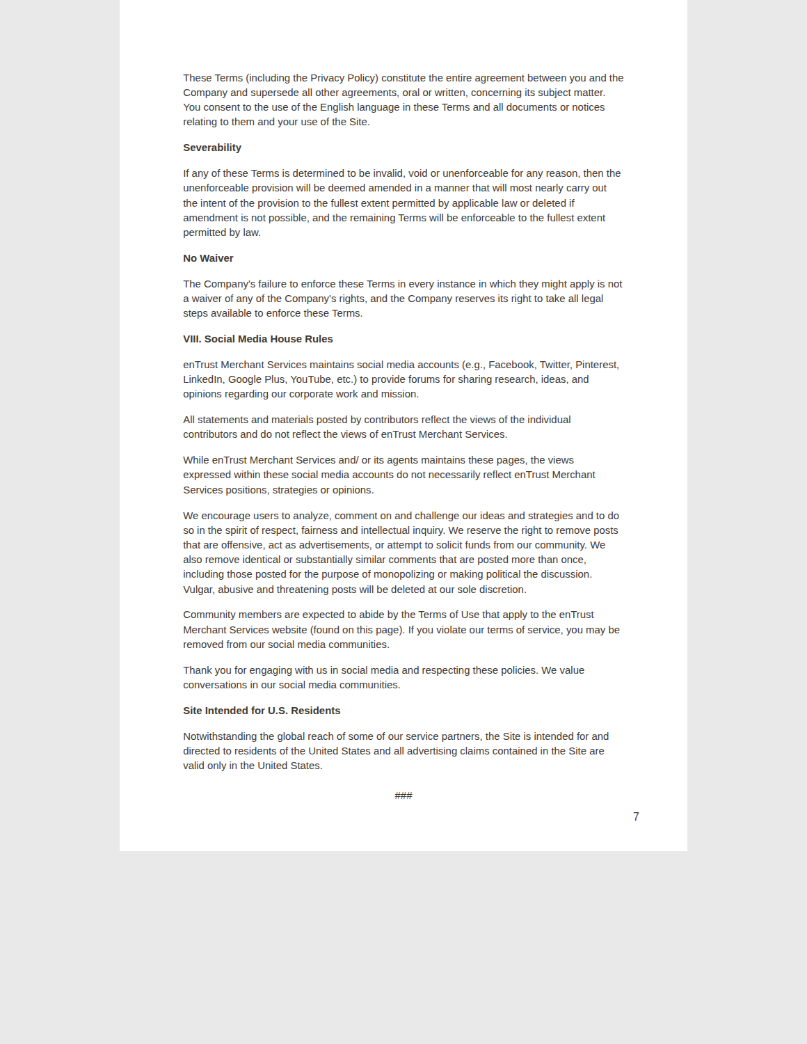These Terms (including the Privacy Policy) constitute the entire agreement between you and the Company and supersede all other agreements, oral or written, concerning its subject matter. You consent to the use of the English language in these Terms and all documents or notices relating to them and your use of the Site.
Severability
If any of these Terms is determined to be invalid, void or unenforceable for any reason, then the unenforceable provision will be deemed amended in a manner that will most nearly carry out the intent of the provision to the fullest extent permitted by applicable law or deleted if amendment is not possible, and the remaining Terms will be enforceable to the fullest extent permitted by law.
No Waiver
The Company's failure to enforce these Terms in every instance in which they might apply is not a waiver of any of the Company's rights, and the Company reserves its right to take all legal steps available to enforce these Terms.
VIII. Social Media House Rules
enTrust Merchant Services maintains social media accounts (e.g., Facebook, Twitter, Pinterest, LinkedIn, Google Plus, YouTube, etc.) to provide forums for sharing research, ideas, and opinions regarding our corporate work and mission.
All statements and materials posted by contributors reflect the views of the individual contributors and do not reflect the views of enTrust Merchant Services.
While enTrust Merchant Services and/ or its agents maintains these pages, the views expressed within these social media accounts do not necessarily reflect enTrust Merchant Services positions, strategies or opinions.
We encourage users to analyze, comment on and challenge our ideas and strategies and to do so in the spirit of respect, fairness and intellectual inquiry. We reserve the right to remove posts that are offensive, act as advertisements, or attempt to solicit funds from our community. We also remove identical or substantially similar comments that are posted more than once, including those posted for the purpose of monopolizing or making political the discussion. Vulgar, abusive and threatening posts will be deleted at our sole discretion.
Community members are expected to abide by the Terms of Use that apply to the enTrust Merchant Services website (found on this page). If you violate our terms of service, you may be removed from our social media communities.
Thank you for engaging with us in social media and respecting these policies. We value conversations in our social media communities.
Site Intended for U.S. Residents
Notwithstanding the global reach of some of our service partners, the Site is intended for and directed to residents of the United States and all advertising claims contained in the Site are valid only in the United States.
###
7